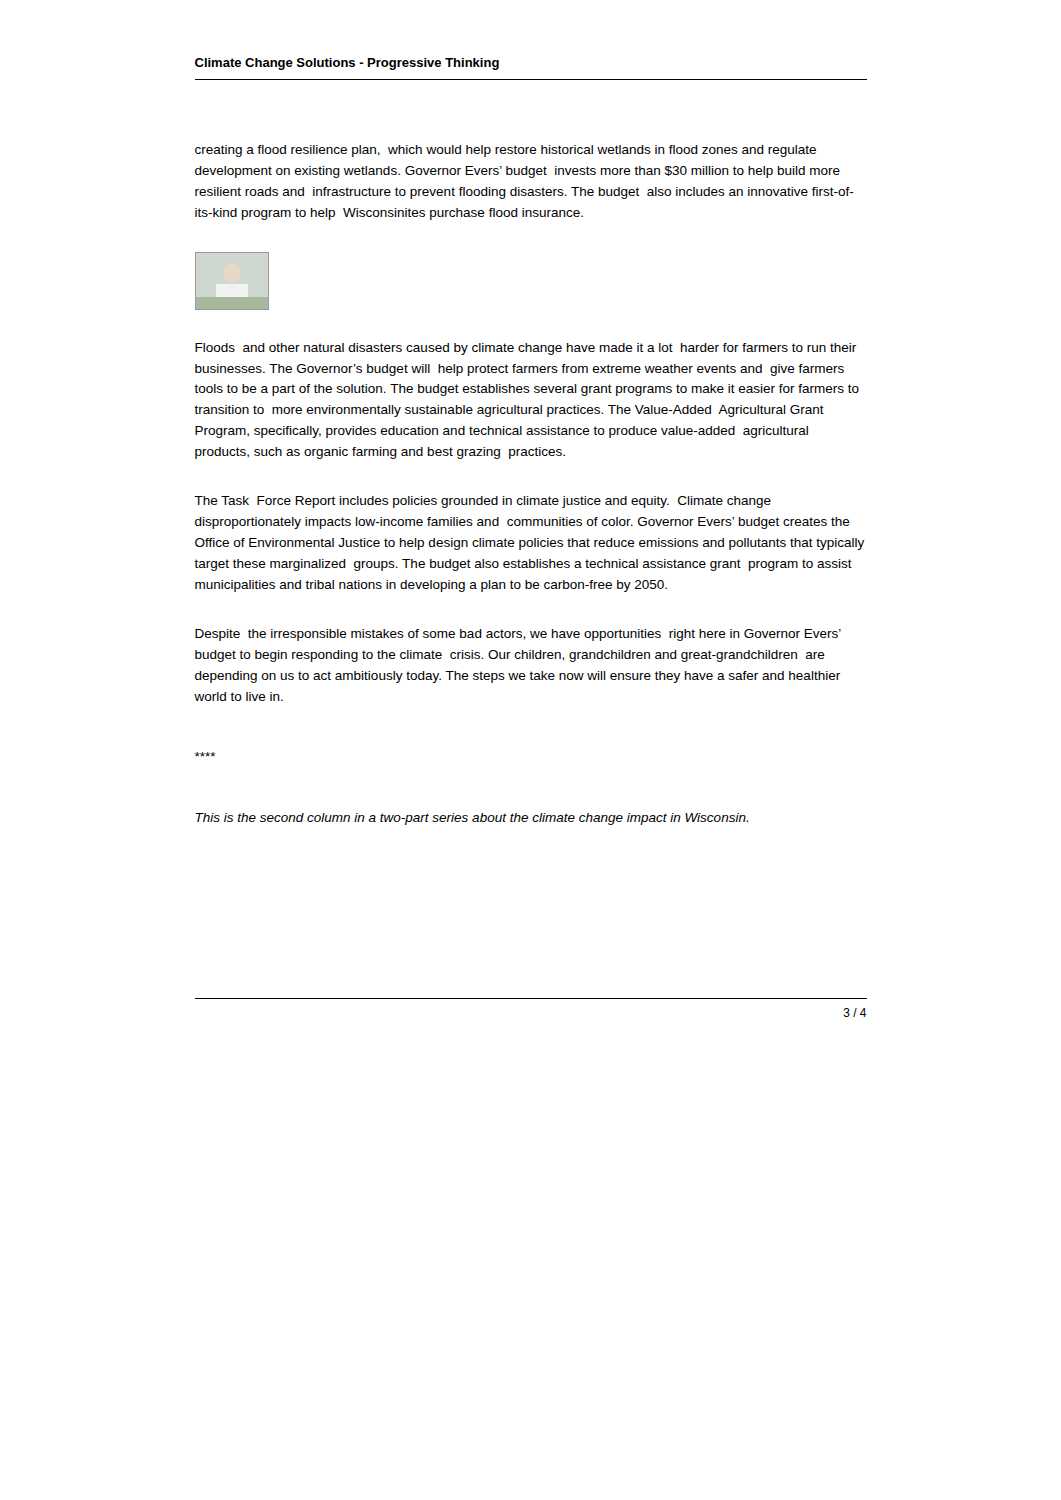Climate Change Solutions - Progressive Thinking
creating a flood resilience plan, which would help restore historical wetlands in flood zones and regulate development on existing wetlands. Governor Evers’ budget invests more than $30 million to help build more resilient roads and infrastructure to prevent flooding disasters. The budget also includes an innovative first-of-its-kind program to help Wisconsinites purchase flood insurance.
Floods and other natural disasters caused by climate change have made it a lot harder for farmers to run their businesses. The Governor’s budget will help protect farmers from extreme weather events and give farmers tools to be a part of the solution. The budget establishes several grant programs to make it easier for farmers to transition to more environmentally sustainable agricultural practices. The Value-Added Agricultural Grant Program, specifically, provides education and technical assistance to produce value-added agricultural products, such as organic farming and best grazing practices.
The Task Force Report includes policies grounded in climate justice and equity. Climate change disproportionately impacts low-income families and communities of color. Governor Evers’ budget creates the Office of Environmental Justice to help design climate policies that reduce emissions and pollutants that typically target these marginalized groups. The budget also establishes a technical assistance grant program to assist municipalities and tribal nations in developing a plan to be carbon-free by 2050.
Despite the irresponsible mistakes of some bad actors, we have opportunities right here in Governor Evers’ budget to begin responding to the climate crisis. Our children, grandchildren and great-grandchildren are depending on us to act ambitiously today. The steps we take now will ensure they have a safer and healthier world to live in.
****
This is the second column in a two-part series about the climate change impact in Wisconsin.
3 / 4